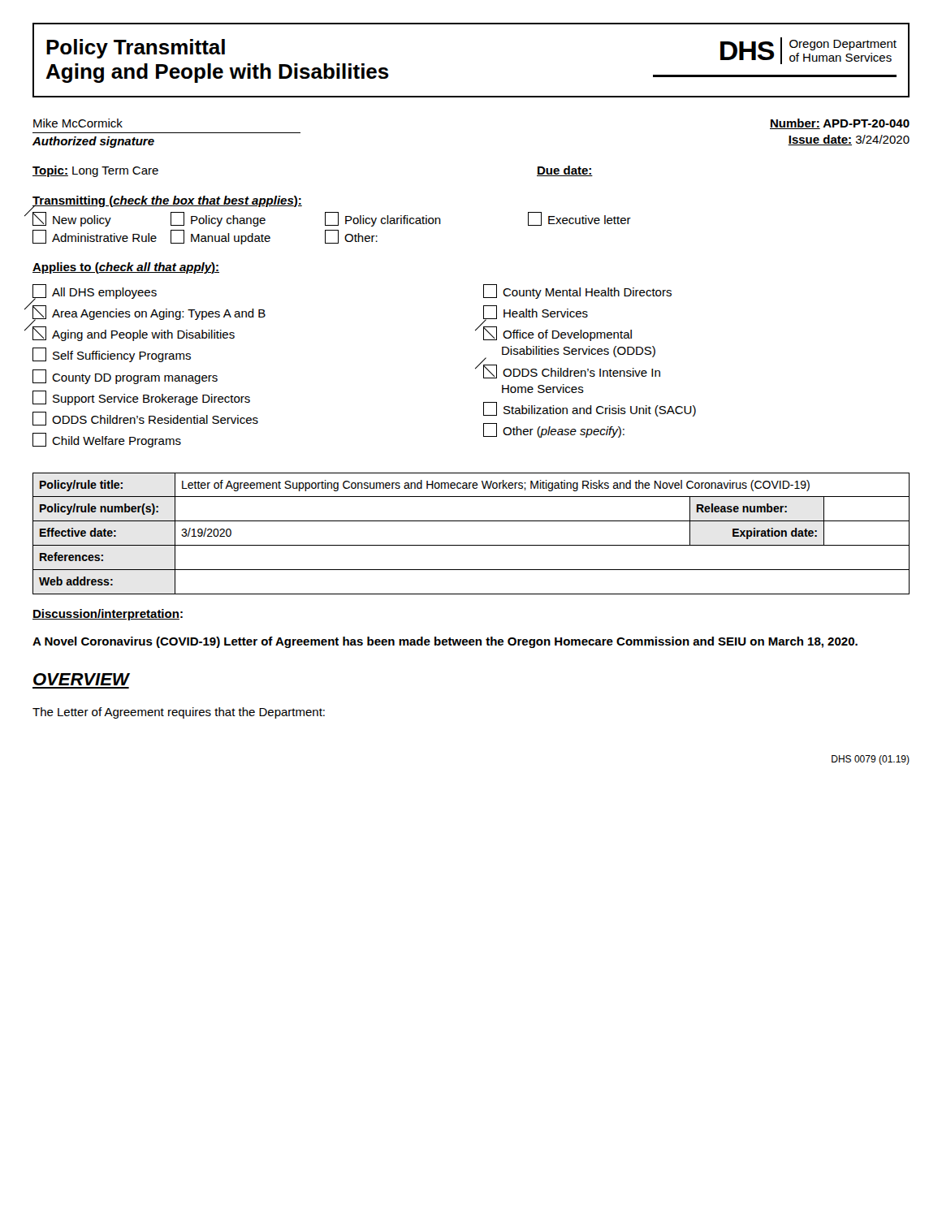Policy Transmittal
Aging and People with Disabilities
DHS Oregon Department
of Human Services
Mike McCormick
Authorized signature
Number: APD-PT-20-040
Issue date: 3/24/2020
Topic: Long Term Care
Due date:
Transmitting (check the box that best applies):
New policy
Policy change
Policy clarification
Executive letter
Administrative Rule
Manual update
Other:
Applies to (check all that apply):
All DHS employees
Area Agencies on Aging: Types A and B
Aging and People with Disabilities
Self Sufficiency Programs
County DD program managers
Support Service Brokerage Directors
ODDS Children’s Residential Services
Child Welfare Programs
County Mental Health Directors
Health Services
Office of DevelopmentalDisabilities Services (ODDS)
ODDS Children’s Intensive InHome Services
Stabilization and Crisis Unit (SACU)
Other (please specify):
| Policy/rule title: | Letter of Agreement Supporting Consumers and Homecare Workers; Mitigating Risks and the Novel Coronavirus (COVID-19) |
| Policy/rule number(s): | | Release number: | |
| Effective date: | 3/19/2020 | Expiration date: | |
| References: | |
| Web address: | |
Discussion/interpretation:
A Novel Coronavirus (COVID-19) Letter of Agreement has been made between the Oregon Homecare Commission and SEIU on March 18, 2020.
OVERVIEW
The Letter of Agreement requires that the Department:
DHS 0079 (01.19)